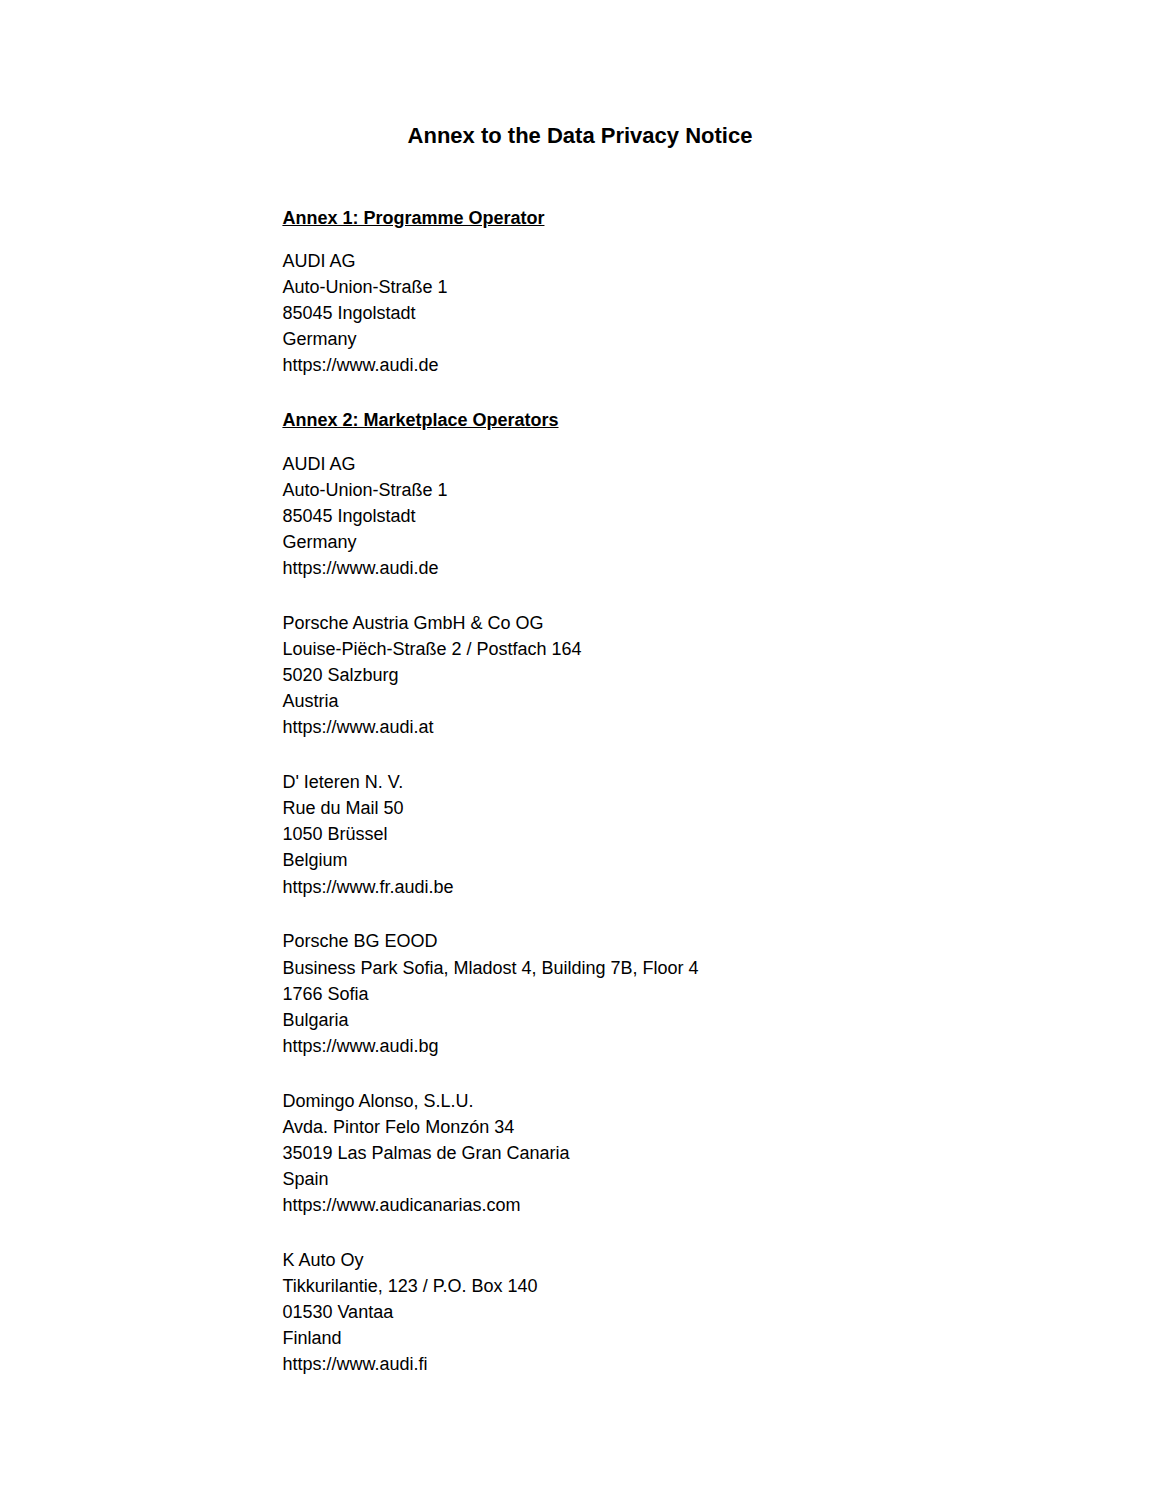Annex to the Data Privacy Notice
Annex 1: Programme Operator
AUDI AG
Auto-Union-Straße 1
85045 Ingolstadt
Germany
https://www.audi.de
Annex 2: Marketplace Operators
AUDI AG
Auto-Union-Straße 1
85045 Ingolstadt
Germany
https://www.audi.de
Porsche Austria GmbH & Co OG
Louise-Piëch-Straße 2 / Postfach 164
5020 Salzburg
Austria
https://www.audi.at
D' Ieteren N. V.
Rue du Mail 50
1050 Brüssel
Belgium
https://www.fr.audi.be
Porsche BG EOOD
Business Park Sofia, Mladost 4, Building 7B, Floor 4
1766 Sofia
Bulgaria
https://www.audi.bg
Domingo Alonso, S.L.U.
Avda. Pintor Felo Monzón 34
35019 Las Palmas de Gran Canaria
Spain
https://www.audicanarias.com
K Auto Oy
Tikkurilantie, 123 / P.O. Box 140
01530 Vantaa
Finland
https://www.audi.fi